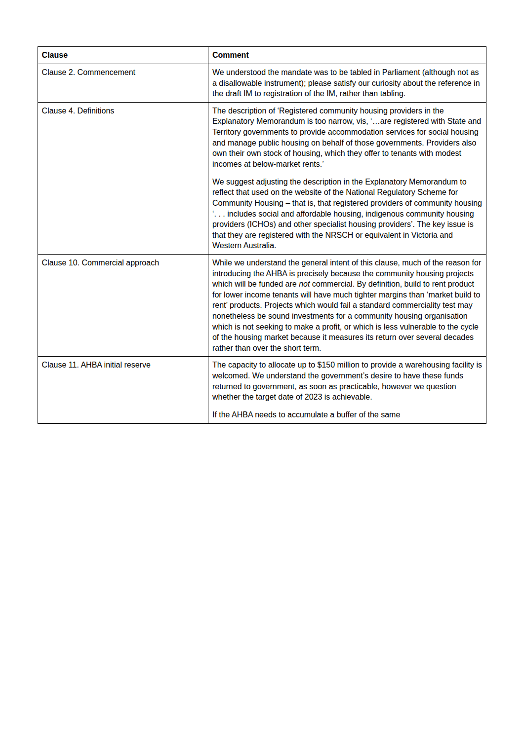| Clause | Comment |
| --- | --- |
| Clause 2. Commencement | We understood the mandate was to be tabled in Parliament (although not as a disallowable instrument); please satisfy our curiosity about the reference in the draft IM to registration of the IM, rather than tabling. |
| Clause 4. Definitions | The description of ‘Registered community housing providers in the Explanatory Memorandum is too narrow, vis, ‘…are registered with State and Territory governments to provide accommodation services for social housing and manage public housing on behalf of those governments. Providers also own their own stock of housing, which they offer to tenants with modest incomes at below-market rents.’ We suggest adjusting the description in the Explanatory Memorandum to reflect that used on the website of the National Regulatory Scheme for Community Housing – that is, that registered providers of community housing ‘. . . includes social and affordable housing, indigenous community housing providers (ICHOs) and other specialist housing providers’. The key issue is that they are registered with the NRSCH or equivalent in Victoria and Western Australia. |
| Clause 10. Commercial approach | While we understand the general intent of this clause, much of the reason for introducing the AHBA is precisely because the community housing projects which will be funded are not commercial. By definition, build to rent product for lower income tenants will have much tighter margins than ‘market build to rent’ products. Projects which would fail a standard commerciality test may nonetheless be sound investments for a community housing organisation which is not seeking to make a profit, or which is less vulnerable to the cycle of the housing market because it measures its return over several decades rather than over the short term. |
| Clause 11. AHBA initial reserve | The capacity to allocate up to $150 million to provide a warehousing facility is welcomed. We understand the government’s desire to have these funds returned to government, as soon as practicable, however we question whether the target date of 2023 is achievable. If the AHBA needs to accumulate a buffer of the same |